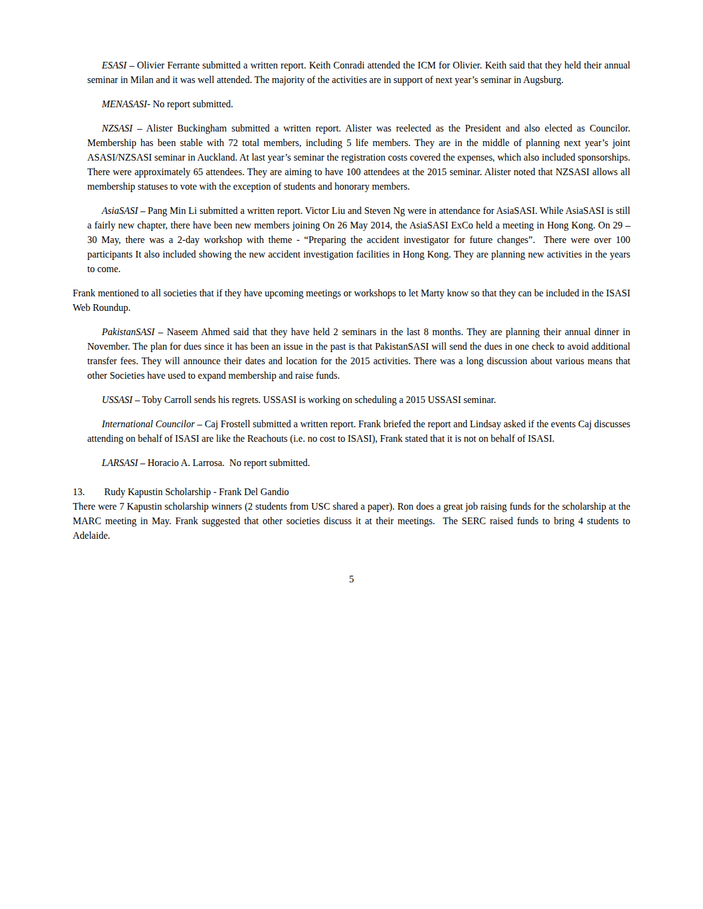ESASI – Olivier Ferrante submitted a written report. Keith Conradi attended the ICM for Olivier. Keith said that they held their annual seminar in Milan and it was well attended. The majority of the activities are in support of next year’s seminar in Augsburg.
MENASASI- No report submitted.
NZSASI – Alister Buckingham submitted a written report. Alister was reelected as the President and also elected as Councilor. Membership has been stable with 72 total members, including 5 life members. They are in the middle of planning next year’s joint ASASI/NZSASI seminar in Auckland. At last year’s seminar the registration costs covered the expenses, which also included sponsorships. There were approximately 65 attendees. They are aiming to have 100 attendees at the 2015 seminar. Alister noted that NZSASI allows all membership statuses to vote with the exception of students and honorary members.
AsiaSASI – Pang Min Li submitted a written report. Victor Liu and Steven Ng were in attendance for AsiaSASI. While AsiaSASI is still a fairly new chapter, there have been new members joining On 26 May 2014, the AsiaSASI ExCo held a meeting in Hong Kong. On 29 – 30 May, there was a 2-day workshop with theme - “Preparing the accident investigator for future changes”. There were over 100 participants It also included showing the new accident investigation facilities in Hong Kong. They are planning new activities in the years to come.
Frank mentioned to all societies that if they have upcoming meetings or workshops to let Marty know so that they can be included in the ISASI Web Roundup.
PakistanSASI – Naseem Ahmed said that they have held 2 seminars in the last 8 months. They are planning their annual dinner in November. The plan for dues since it has been an issue in the past is that PakistanSASI will send the dues in one check to avoid additional transfer fees. They will announce their dates and location for the 2015 activities. There was a long discussion about various means that other Societies have used to expand membership and raise funds.
USSASI – Toby Carroll sends his regrets. USSASI is working on scheduling a 2015 USSASI seminar.
International Councilor – Caj Frostell submitted a written report. Frank briefed the report and Lindsay asked if the events Caj discusses attending on behalf of ISASI are like the Reachouts (i.e. no cost to ISASI), Frank stated that it is not on behalf of ISASI.
LARSASI – Horacio A. Larrosa. No report submitted.
13. Rudy Kapustin Scholarship - Frank Del Gandio
There were 7 Kapustin scholarship winners (2 students from USC shared a paper). Ron does a great job raising funds for the scholarship at the MARC meeting in May. Frank suggested that other societies discuss it at their meetings. The SERC raised funds to bring 4 students to Adelaide.
5